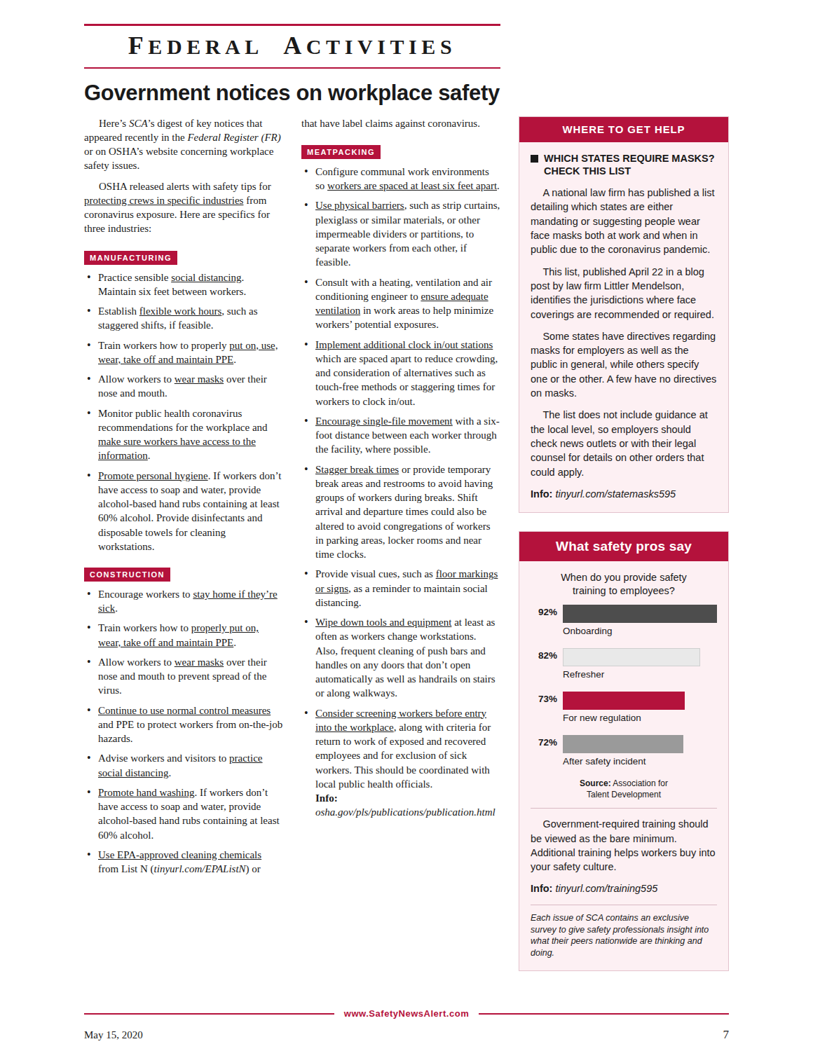Federal Activities
Government notices on workplace safety
Here’s SCA’s digest of key notices that appeared recently in the Federal Register (FR) or on OSHA’s website concerning workplace safety issues.
OSHA released alerts with safety tips for protecting crews in specific industries from coronavirus exposure. Here are specifics for three industries:
Manufacturing
Practice sensible social distancing. Maintain six feet between workers.
Establish flexible work hours, such as staggered shifts, if feasible.
Train workers how to properly put on, use, wear, take off and maintain PPE.
Allow workers to wear masks over their nose and mouth.
Monitor public health coronavirus recommendations for the workplace and make sure workers have access to the information.
Promote personal hygiene. If workers don’t have access to soap and water, provide alcohol-based hand rubs containing at least 60% alcohol. Provide disinfectants and disposable towels for cleaning workstations.
Construction
Encourage workers to stay home if they’re sick.
Train workers how to properly put on, wear, take off and maintain PPE.
Allow workers to wear masks over their nose and mouth to prevent spread of the virus.
Continue to use normal control measures and PPE to protect workers from on-the-job hazards.
Advise workers and visitors to practice social distancing.
Promote hand washing. If workers don’t have access to soap and water, provide alcohol-based hand rubs containing at least 60% alcohol.
Use EPA-approved cleaning chemicals from List N (tinyurl.com/EPAListN) or
that have label claims against coronavirus.
Meatpacking
Configure communal work environments so workers are spaced at least six feet apart.
Use physical barriers, such as strip curtains, plexiglass or similar materials, or other impermeable dividers or partitions, to separate workers from each other, if feasible.
Consult with a heating, ventilation and air conditioning engineer to ensure adequate ventilation in work areas to help minimize workers’ potential exposures.
Implement additional clock in/out stations which are spaced apart to reduce crowding, and consideration of alternatives such as touch-free methods or staggering times for workers to clock in/out.
Encourage single-file movement with a six-foot distance between each worker through the facility, where possible.
Stagger break times or provide temporary break areas and restrooms to avoid having groups of workers during breaks. Shift arrival and departure times could also be altered to avoid congregations of workers in parking areas, locker rooms and near time clocks.
Provide visual cues, such as floor markings or signs, as a reminder to maintain social distancing.
Wipe down tools and equipment at least as often as workers change workstations. Also, frequent cleaning of push bars and handles on any doors that don’t open automatically as well as handrails on stairs or along walkways.
Consider screening workers before entry into the workplace, along with criteria for return to work of exposed and recovered employees and for exclusion of sick workers. This should be coordinated with local public health officials.
Info: osha.gov/pls/publications/publication.html
Where to get help
WHICH STATES REQUIRE MASKS? CHECK THIS LIST
A national law firm has published a list detailing which states are either mandating or suggesting people wear face masks both at work and when in public due to the coronavirus pandemic.
This list, published April 22 in a blog post by law firm Littler Mendelson, identifies the jurisdictions where face coverings are recommended or required.
Some states have directives regarding masks for employers as well as the public in general, while others specify one or the other. A few have no directives on masks.
The list does not include guidance at the local level, so employers should check news outlets or with their legal counsel for details on other orders that could apply.
Info: tinyurl.com/statemasks595
What safety pros say
When do you provide safety
training to employees?
92%
Onboarding
82%
Refresher
73%
For new regulation
72%
After safety incident
Source: Association for
Talent Development
Government-required training should be viewed as the bare minimum. Additional training helps workers buy into your safety culture.
Info: tinyurl.com/training595
Each issue of SCA contains an exclusive survey to give safety professionals insight into what their peers nationwide are thinking and doing.
www. Safety News Alert.com
May 15, 2020
7